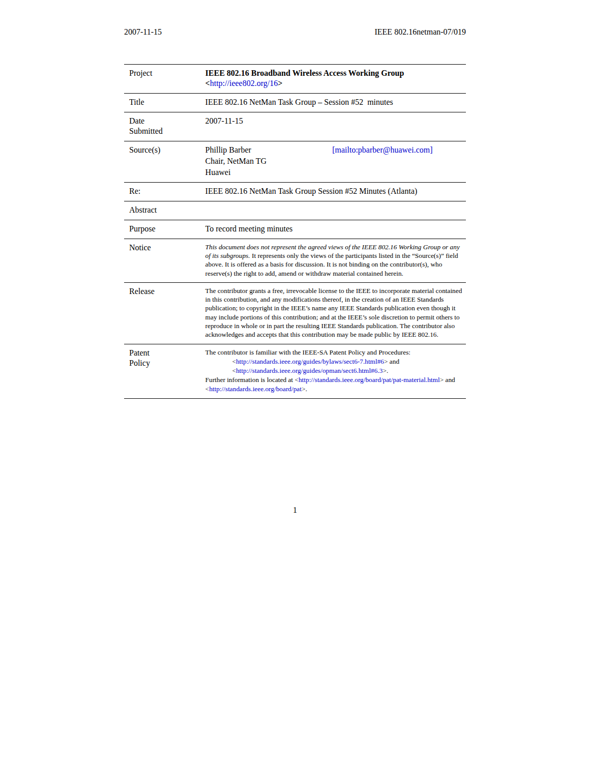2007-11-15
IEEE 802.16netman-07/019
| Project | IEEE 802.16 Broadband Wireless Access Working Group < http://ieee802.org/16 > |
| Title | IEEE 802.16 NetMan Task Group – Session #52 minutes |
| Date Submitted | 2007-11-15 |
| Source(s) | Phillip Barber [mailto:pbarber@huawei.com] Chair, NetMan TG Huawei |
| Re: | IEEE 802.16 NetMan Task Group Session #52 Minutes (Atlanta) |
| Abstract | |
| Purpose | To record meeting minutes |
| Notice | This document does not represent the agreed views of the IEEE 802.16 Working Group or any of its subgroups. It represents only the views of the participants listed in the “Source(s)” field above. It is offered as a basis for discussion. It is not binding on the contributor(s), who reserve(s) the right to add, amend or withdraw material contained herein. |
| Release | The contributor grants a free, irrevocable license to the IEEE to incorporate material contained in this contribution, and any modifications thereof, in the creation of an IEEE Standards publication; to copyright in the IEEE’s name any IEEE Standards publication even though it may include portions of this contribution; and at the IEEE’s sole discretion to permit others to reproduce in whole or in part the resulting IEEE Standards publication. The contributor also acknowledges and accepts that this contribution may be made public by IEEE 802.16. |
| Patent Policy | The contributor is familiar with the IEEE-SA Patent Policy and Procedures: < http://standards.ieee.org/guides/bylaws/sect6-7.html#6 > and < http://standards.ieee.org/guides/opman/sect6.html#6.3 >. Further information is located at < http://standards.ieee.org/board/pat/pat-material.html > and < http://standards.ieee.org/board/pat >. |
1